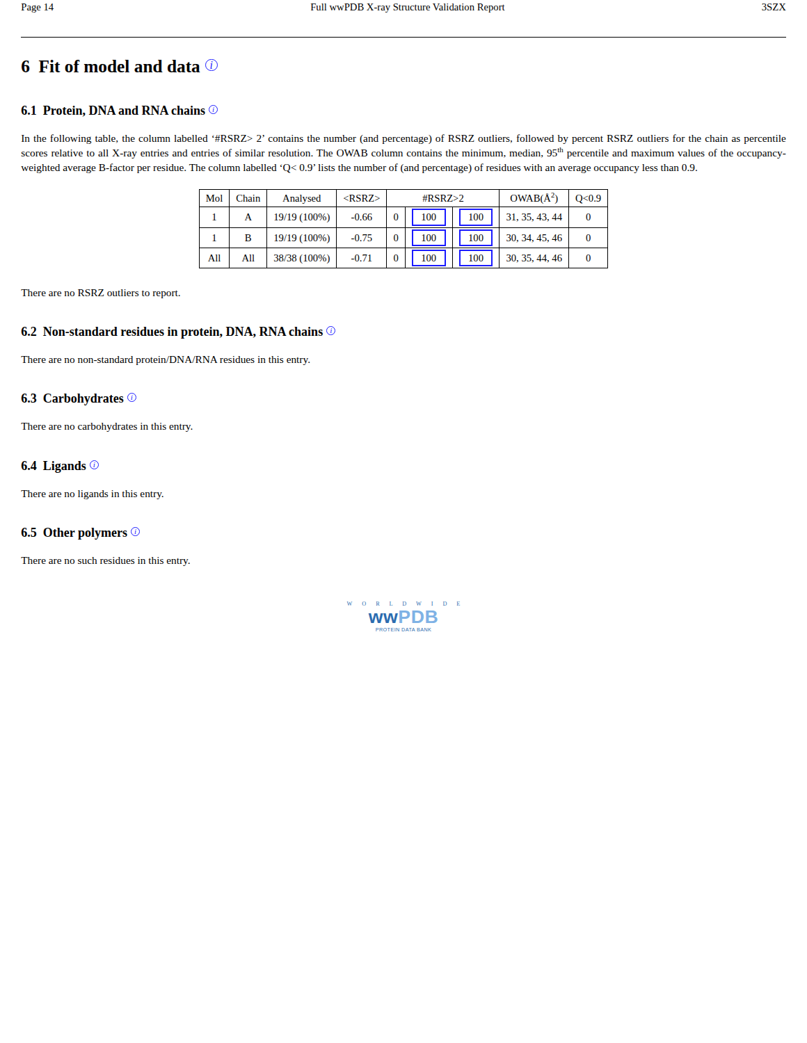Page 14 Full wwPDB X-ray Structure Validation Report 3SZX
6 Fit of model and datai
6.1 Protein, DNA and RNA chainsi
In the following table, the column labelled ‘#RSRZ> 2’ contains the number (and percentage) of RSRZ outliers, followed by percent RSRZ outliers for the chain as percentile scores relative to all X-ray entries and entries of similar resolution. The OWAB column contains the minimum, median, 95th percentile and maximum values of the occupancy-weighted average B-factor per residue. The column labelled ‘Q< 0.9’ lists the number of (and percentage) of residues with an average occupancy less than 0.9.
| Mol | Chain | Analysed | <RSRZ> | #RSRZ>2 | OWAB(Å 2 ) | Q<0.9 |
| --- | --- | --- | --- | --- | --- | --- |
| 1 | A | 19/19 (100%) | -0.66 | 0 | 100 | 100 | 31, 35, 43, 44 | 0 |
| 1 | B | 19/19 (100%) | -0.75 | 0 | 100 | 100 | 30, 34, 45, 46 | 0 |
| All | All | 38/38 (100%) | -0.71 | 0 | 100 | 100 | 30, 35, 44, 46 | 0 |
There are no RSRZ outliers to report.
6.2 Non-standard residues in protein, DNA, RNA chainsi
There are no non-standard protein/DNA/RNA residues in this entry.
6.3 Carbohydratesi
There are no carbohydrates in this entry.
6.4 Ligandsi
There are no ligands in this entry.
6.5 Other polymersi
There are no such residues in this entry.
W O R L D W I D E
wwPDB
PROTEIN DATA BANK